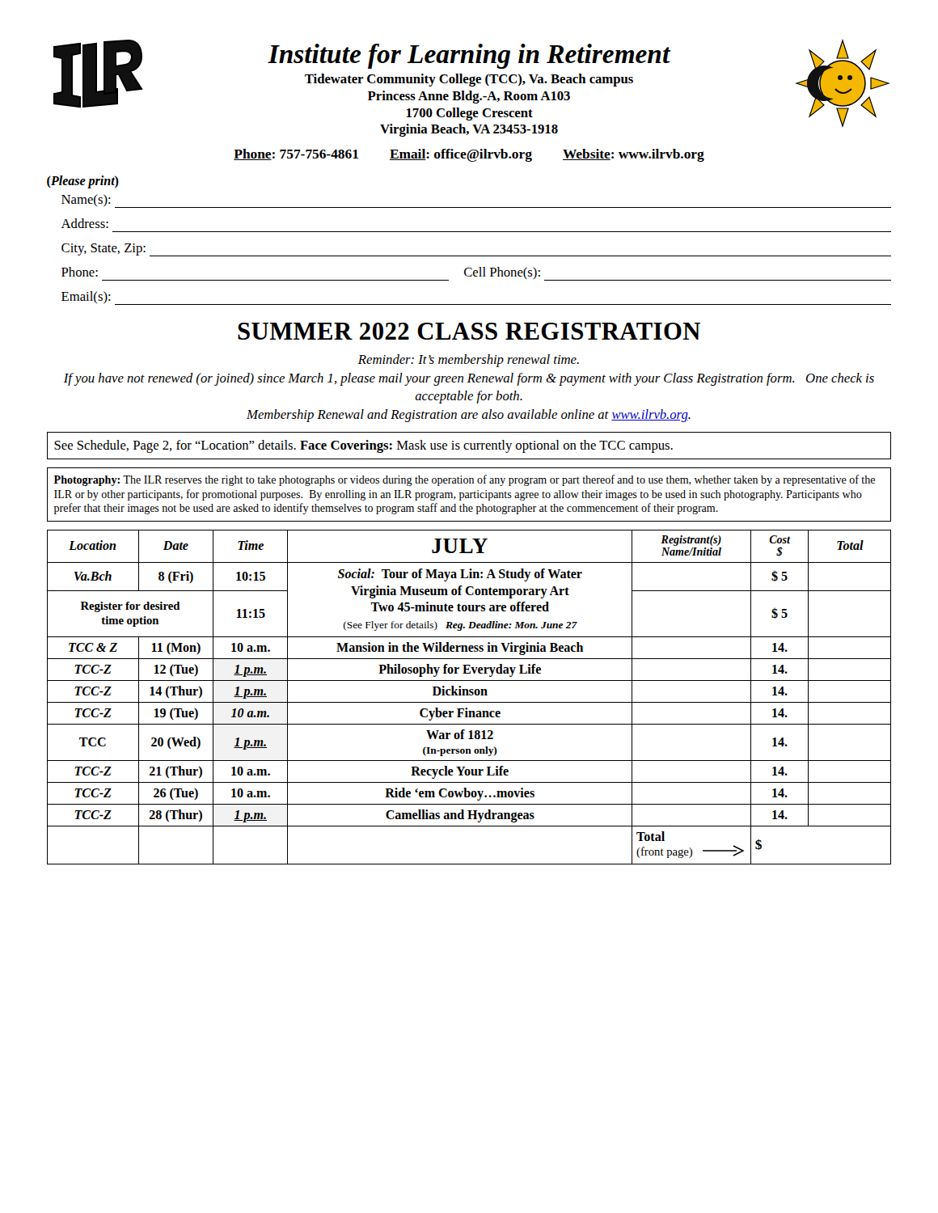Institute for Learning in Retirement
Tidewater Community College (TCC), Va. Beach campus
Princess Anne Bldg.-A, Room A103
1700 College Crescent
Virginia Beach, VA 23453-1918
Phone: 757-756-4861 Email: office@ilrvb.org Website: www.ilrvb.org
(Please print)
Name(s):
Address:
City, State, Zip:
Phone: Cell Phone(s):
Email(s):
SUMMER 2022 CLASS REGISTRATION
Reminder: It’s membership renewal time.
If you have not renewed (or joined) since March 1, please mail your green Renewal form & payment with your Class Registration form. One check is acceptable for both.
Membership Renewal and Registration are also available online at www.ilrvb.org.
See Schedule, Page 2, for “Location” details. Face Coverings: Mask use is currently optional on the TCC campus.
Photography: The ILR reserves the right to take photographs or videos during the operation of any program or part thereof and to use them, whether taken by a representative of the ILR or by other participants, for promotional purposes. By enrolling in an ILR program, participants agree to allow their images to be used in such photography. Participants who prefer that their images not be used are asked to identify themselves to program staff and the photographer at the commencement of their program.
| Location | Date | Time | JULY | Registrant(s) Name/Initial | Cost $ | Total |
| --- | --- | --- | --- | --- | --- | --- |
| Va.Bch | 8 (Fri) | 10:15 | Social: Tour of Maya Lin: A Study of Water Virginia Museum of Contemporary Art Two 45-minute tours are offered (See Flyer for details) Reg. Deadline: Mon. June 27 | | $ 5 | |
| Register for desired time option | 11:15 | | $ 5 | |
| TCC & Z | 11 (Mon) | 10 a.m. | Mansion in the Wilderness in Virginia Beach | | 14. | |
| TCC-Z | 12 (Tue) | 1 p.m. | Philosophy for Everyday Life | | 14. | |
| TCC-Z | 14 (Thur) | 1 p.m. | Dickinson | | 14. | |
| TCC-Z | 19 (Tue) | 10 a.m. | Cyber Finance | | 14. | |
| TCC | 20 (Wed) | 1 p.m. | War of 1812 (In-person only) | | 14. | |
| TCC-Z | 21 (Thur) | 10 a.m. | Recycle Your Life | | 14. | |
| TCC-Z | 26 (Tue) | 10 a.m. | Ride ‘em Cowboy…movies | | 14. | |
| TCC-Z | 28 (Thur) | 1 p.m. | Camellias and Hydrangeas | | 14. | |
| | | | | Total (front page) | $ |